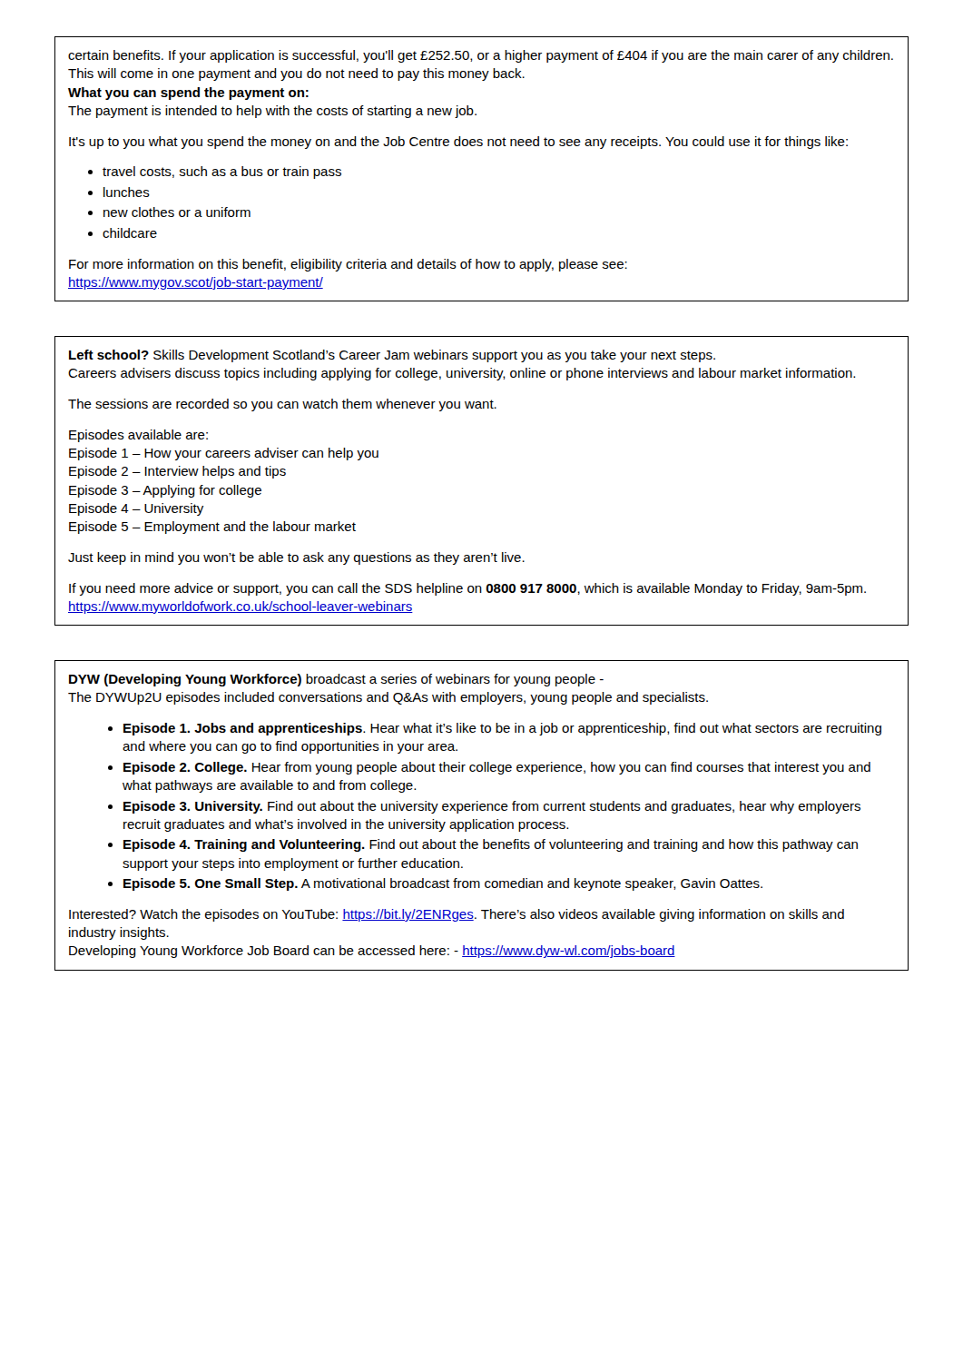certain benefits. If your application is successful, you'll get £252.50, or a higher payment of £404 if you are the main carer of any children. This will come in one payment and you do not need to pay this money back.
What you can spend the payment on:
The payment is intended to help with the costs of starting a new job.
It's up to you what you spend the money on and the Job Centre does not need to see any receipts. You could use it for things like:
travel costs, such as a bus or train pass
lunches
new clothes or a uniform
childcare
For more information on this benefit, eligibility criteria and details of how to apply, please see:
https://www.mygov.scot/job-start-payment/
Left school? Skills Development Scotland’s Career Jam webinars support you as you take your next steps.
Careers advisers discuss topics including applying for college, university, online or phone interviews and labour market information.
The sessions are recorded so you can watch them whenever you want.
Episodes available are:
Episode 1 – How your careers adviser can help you
Episode 2 – Interview helps and tips
Episode 3 – Applying for college
Episode 4 – University
Episode 5 – Employment and the labour market
Just keep in mind you won’t be able to ask any questions as they aren’t live.
If you need more advice or support, you can call the SDS helpline on 0800 917 8000, which is available Monday to Friday, 9am-5pm.
https://www.myworldofwork.co.uk/school-leaver-webinars
DYW (Developing Young Workforce) broadcast a series of webinars for young people -
The DYWUp2U episodes included conversations and Q&As with employers, young people and specialists.
Episode 1. Jobs and apprenticeships. Hear what it’s like to be in a job or apprenticeship, find out what sectors are recruiting and where you can go to find opportunities in your area.
Episode 2. College. Hear from young people about their college experience, how you can find courses that interest you and what pathways are available to and from college.
Episode 3. University. Find out about the university experience from current students and graduates, hear why employers recruit graduates and what’s involved in the university application process.
Episode 4. Training and Volunteering. Find out about the benefits of volunteering and training and how this pathway can support your steps into employment or further education.
Episode 5. One Small Step. A motivational broadcast from comedian and keynote speaker, Gavin Oattes.
Interested? Watch the episodes on YouTube: https://bit.ly/2ENRges. There’s also videos available giving information on skills and industry insights.
Developing Young Workforce Job Board can be accessed here: - https://www.dyw-wl.com/jobs-board